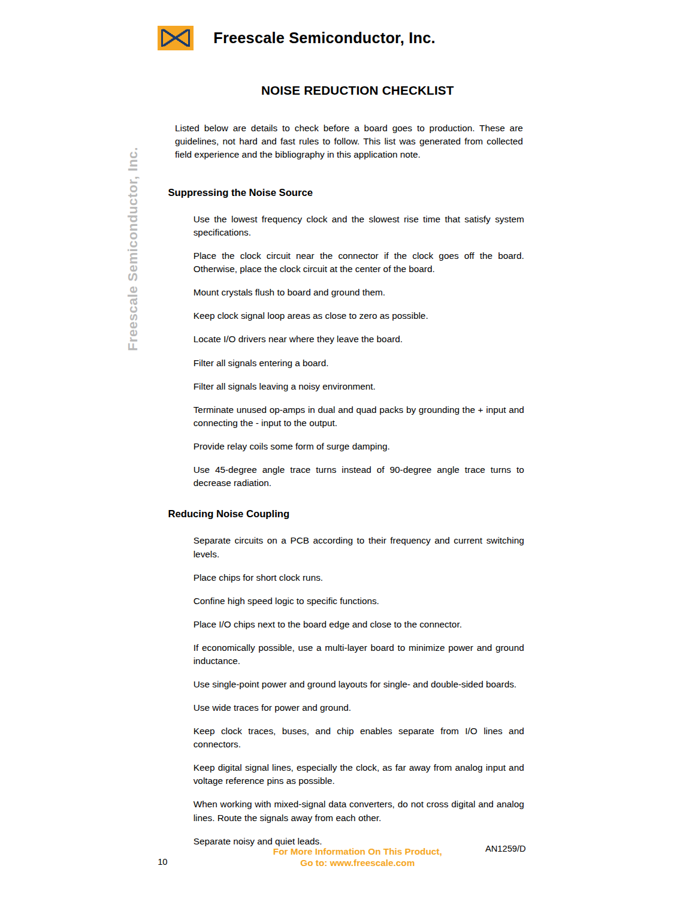Freescale Semiconductor, Inc.
Freescale Semiconductor, Inc.
NOISE REDUCTION CHECKLIST
Listed below are details to check before a board goes to production. These are guidelines, not hard and fast rules to follow. This list was generated from collected field experience and the bibliography in this application note.
Suppressing the Noise Source
Use the lowest frequency clock and the slowest rise time that satisfy system specifications.
Place the clock circuit near the connector if the clock goes off the board. Otherwise, place the clock circuit at the center of the board.
Mount crystals flush to board and ground them.
Keep clock signal loop areas as close to zero as possible.
Locate I/O drivers near where they leave the board.
Filter all signals entering a board.
Filter all signals leaving a noisy environment.
Terminate unused op-amps in dual and quad packs by grounding the + input and connecting the - input to the output.
Provide relay coils some form of surge damping.
Use 45-degree angle trace turns instead of 90-degree angle trace turns to decrease radiation.
Reducing Noise Coupling
Separate circuits on a PCB according to their frequency and current switching levels.
Place chips for short clock runs.
Confine high speed logic to specific functions.
Place I/O chips next to the board edge and close to the connector.
If economically possible, use a multi-layer board to minimize power and ground inductance.
Use single-point power and ground layouts for single- and double-sided boards.
Use wide traces for power and ground.
Keep clock traces, buses, and chip enables separate from I/O lines and connectors.
Keep digital signal lines, especially the clock, as far away from analog input and voltage reference pins as possible.
When working with mixed-signal data converters, do not cross digital and analog lines. Route the signals away from each other.
Separate noisy and quiet leads.
AN1259/D
10
For More Information On This Product,
Go to: www.freescale.com